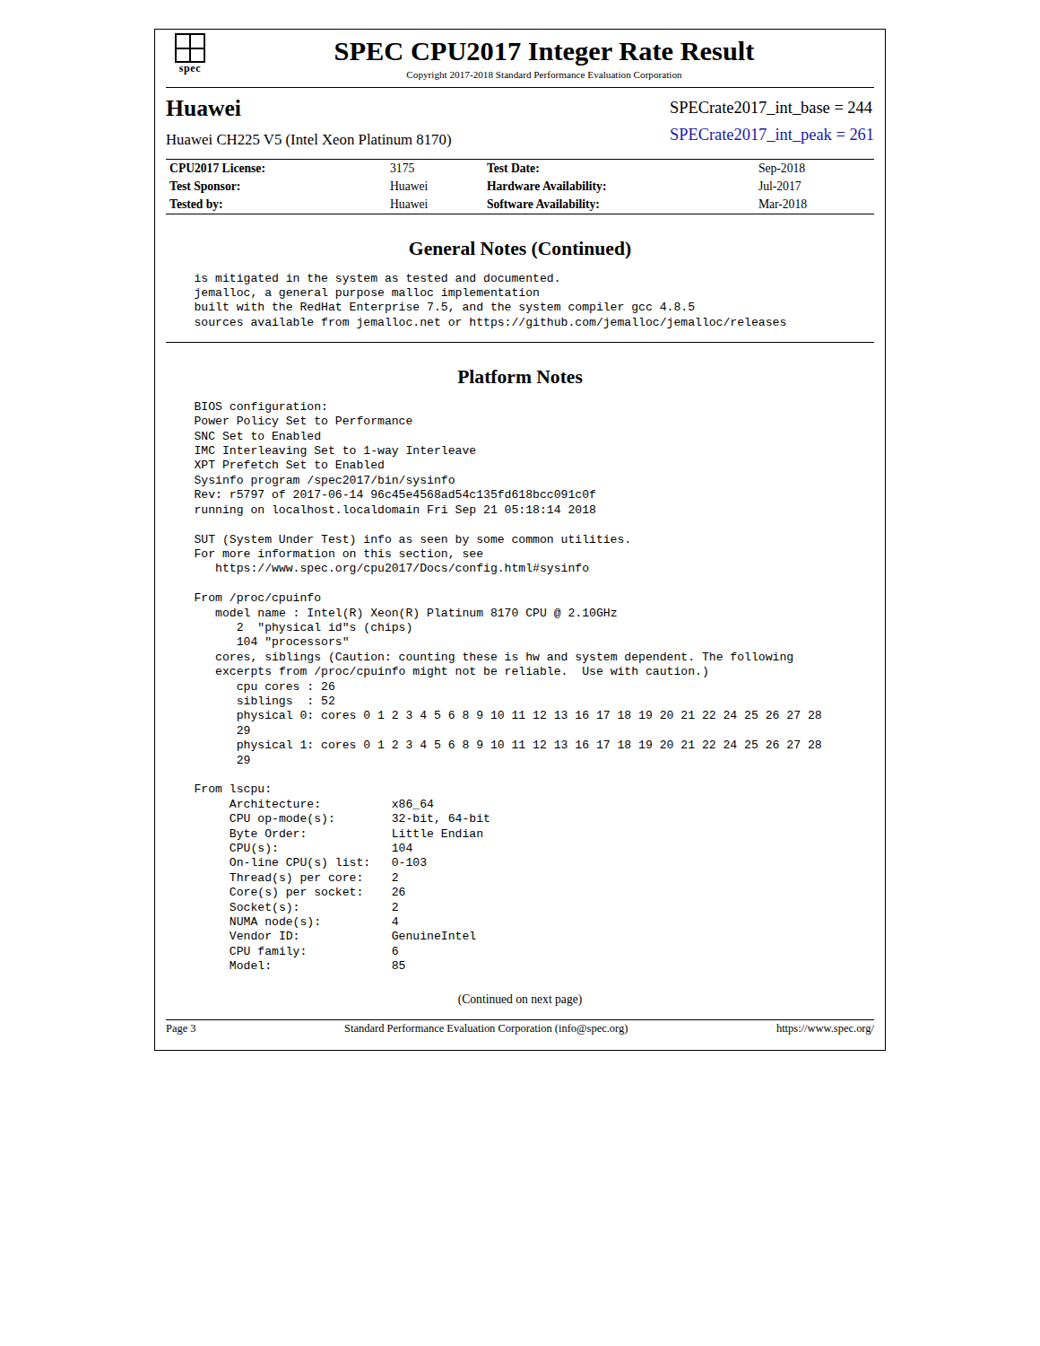spec
SPEC CPU2017 Integer Rate Result
Copyright 2017-2018 Standard Performance Evaluation Corporation
Huawei
Huawei CH225 V5 (Intel Xeon Platinum 8170)
SPECrate2017_int_base = 244
SPECrate2017_int_peak = 261
| CPU2017 License: | 3175 | Test Date: | Sep-2018 |
| Test Sponsor: | Huawei | Hardware Availability: | Jul-2017 |
| Tested by: | Huawei | Software Availability: | Mar-2018 |
General Notes (Continued)
    is mitigated in the system as tested and documented.
    jemalloc, a general purpose malloc implementation
    built with the RedHat Enterprise 7.5, and the system compiler gcc 4.8.5
    sources available from jemalloc.net or https://github.com/jemalloc/jemalloc/releases
Platform Notes
    BIOS configuration:
    Power Policy Set to Performance
    SNC Set to Enabled
    IMC Interleaving Set to 1-way Interleave
    XPT Prefetch Set to Enabled
    Sysinfo program /spec2017/bin/sysinfo
    Rev: r5797 of 2017-06-14 96c45e4568ad54c135fd618bcc091c0f
    running on localhost.localdomain Fri Sep 21 05:18:14 2018

    SUT (System Under Test) info as seen by some common utilities.
    For more information on this section, see
       https://www.spec.org/cpu2017/Docs/config.html#sysinfo

    From /proc/cpuinfo
       model name : Intel(R) Xeon(R) Platinum 8170 CPU @ 2.10GHz
          2  "physical id"s (chips)
          104 "processors"
       cores, siblings (Caution: counting these is hw and system dependent. The following
       excerpts from /proc/cpuinfo might not be reliable.  Use with caution.)
          cpu cores : 26
          siblings  : 52
          physical 0: cores 0 1 2 3 4 5 6 8 9 10 11 12 13 16 17 18 19 20 21 22 24 25 26 27 28
          29
          physical 1: cores 0 1 2 3 4 5 6 8 9 10 11 12 13 16 17 18 19 20 21 22 24 25 26 27 28
          29

    From lscpu:
         Architecture:          x86_64
         CPU op-mode(s):        32-bit, 64-bit
         Byte Order:            Little Endian
         CPU(s):                104
         On-line CPU(s) list:   0-103
         Thread(s) per core:    2
         Core(s) per socket:    26
         Socket(s):             2
         NUMA node(s):          4
         Vendor ID:             GenuineIntel
         CPU family:            6
         Model:                 85
(Continued on next page)
Page 3
Standard Performance Evaluation Corporation (info@spec.org)
https://www.spec.org/